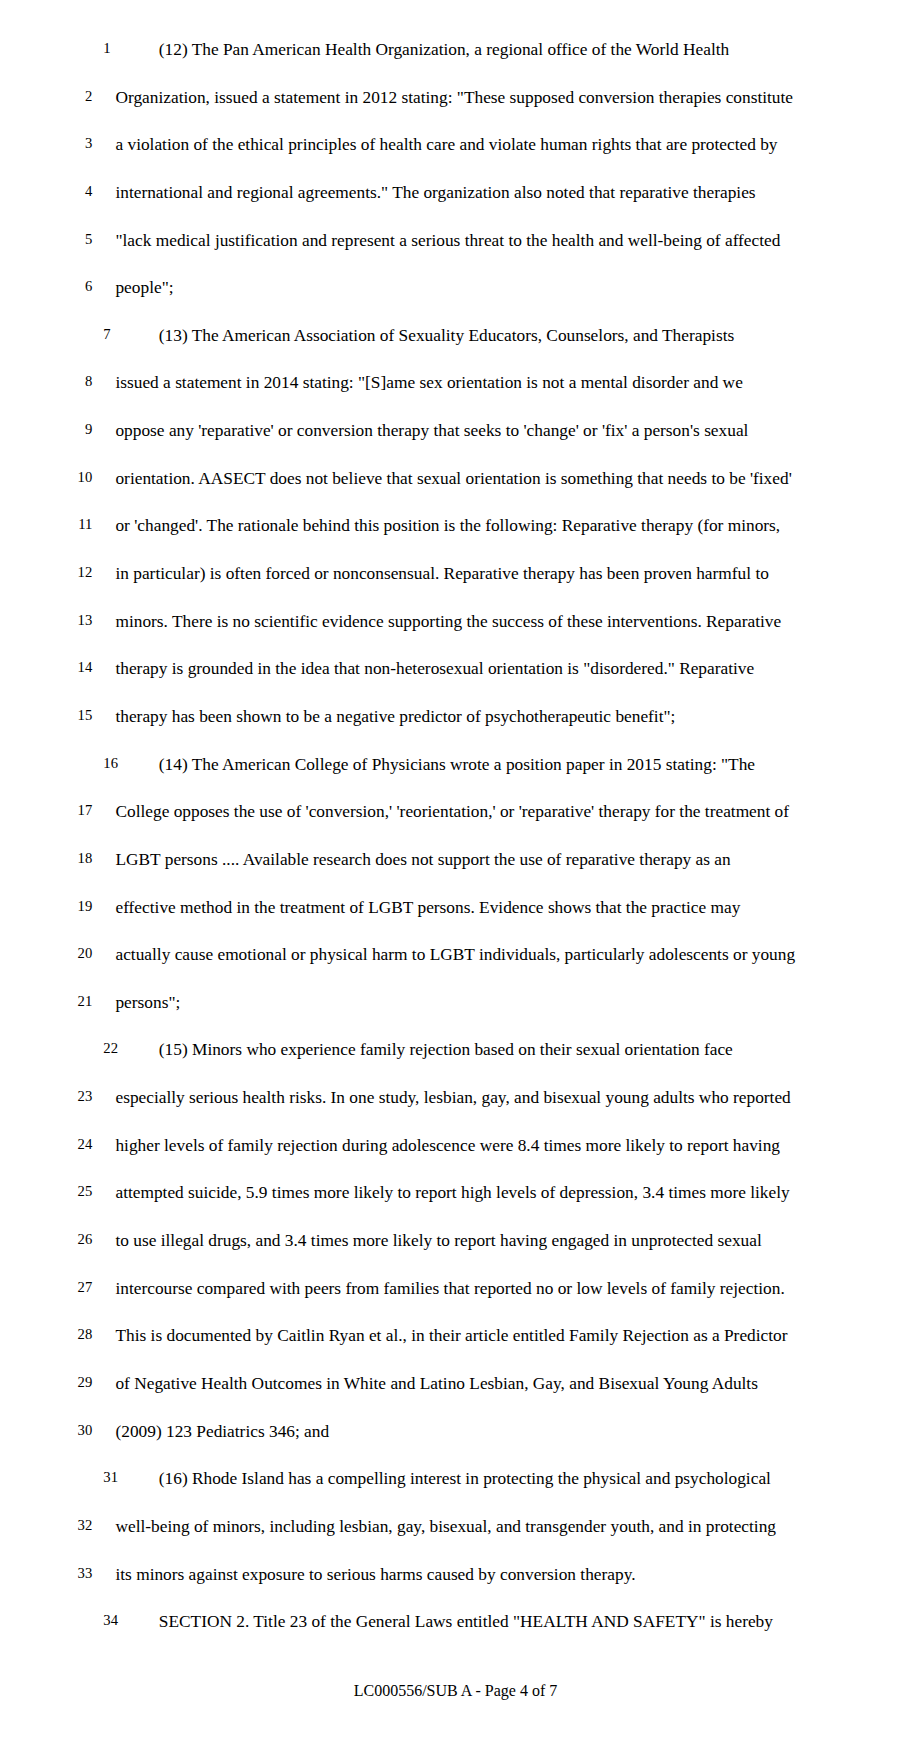(12) The Pan American Health Organization, a regional office of the World Health
Organization, issued a statement in 2012 stating: "These supposed conversion therapies constitute
a violation of the ethical principles of health care and violate human rights that are protected by
international and regional agreements." The organization also noted that reparative therapies
"lack medical justification and represent a serious threat to the health and well-being of affected
people";
(13) The American Association of Sexuality Educators, Counselors, and Therapists
issued a statement in 2014 stating: "[S]ame sex orientation is not a mental disorder and we
oppose any 'reparative' or conversion therapy that seeks to 'change' or 'fix' a person's sexual
orientation. AASECT does not believe that sexual orientation is something that needs to be 'fixed'
or 'changed'. The rationale behind this position is the following: Reparative therapy (for minors,
in particular) is often forced or nonconsensual. Reparative therapy has been proven harmful to
minors. There is no scientific evidence supporting the success of these interventions. Reparative
therapy is grounded in the idea that non-heterosexual orientation is "disordered." Reparative
therapy has been shown to be a negative predictor of psychotherapeutic benefit";
(14) The American College of Physicians wrote a position paper in 2015 stating: "The
College opposes the use of 'conversion,' 'reorientation,' or 'reparative' therapy for the treatment of
LGBT persons .... Available research does not support the use of reparative therapy as an
effective method in the treatment of LGBT persons. Evidence shows that the practice may
actually cause emotional or physical harm to LGBT individuals, particularly adolescents or young
persons";
(15) Minors who experience family rejection based on their sexual orientation face
especially serious health risks. In one study, lesbian, gay, and bisexual young adults who reported
higher levels of family rejection during adolescence were 8.4 times more likely to report having
attempted suicide, 5.9 times more likely to report high levels of depression, 3.4 times more likely
to use illegal drugs, and 3.4 times more likely to report having engaged in unprotected sexual
intercourse compared with peers from families that reported no or low levels of family rejection.
This is documented by Caitlin Ryan et al., in their article entitled Family Rejection as a Predictor
of Negative Health Outcomes in White and Latino Lesbian, Gay, and Bisexual Young Adults
(2009) 123 Pediatrics 346; and
(16) Rhode Island has a compelling interest in protecting the physical and psychological
well-being of minors, including lesbian, gay, bisexual, and transgender youth, and in protecting
its minors against exposure to serious harms caused by conversion therapy.
SECTION 2. Title 23 of the General Laws entitled "HEALTH AND SAFETY" is hereby
LC000556/SUB A - Page 4 of 7